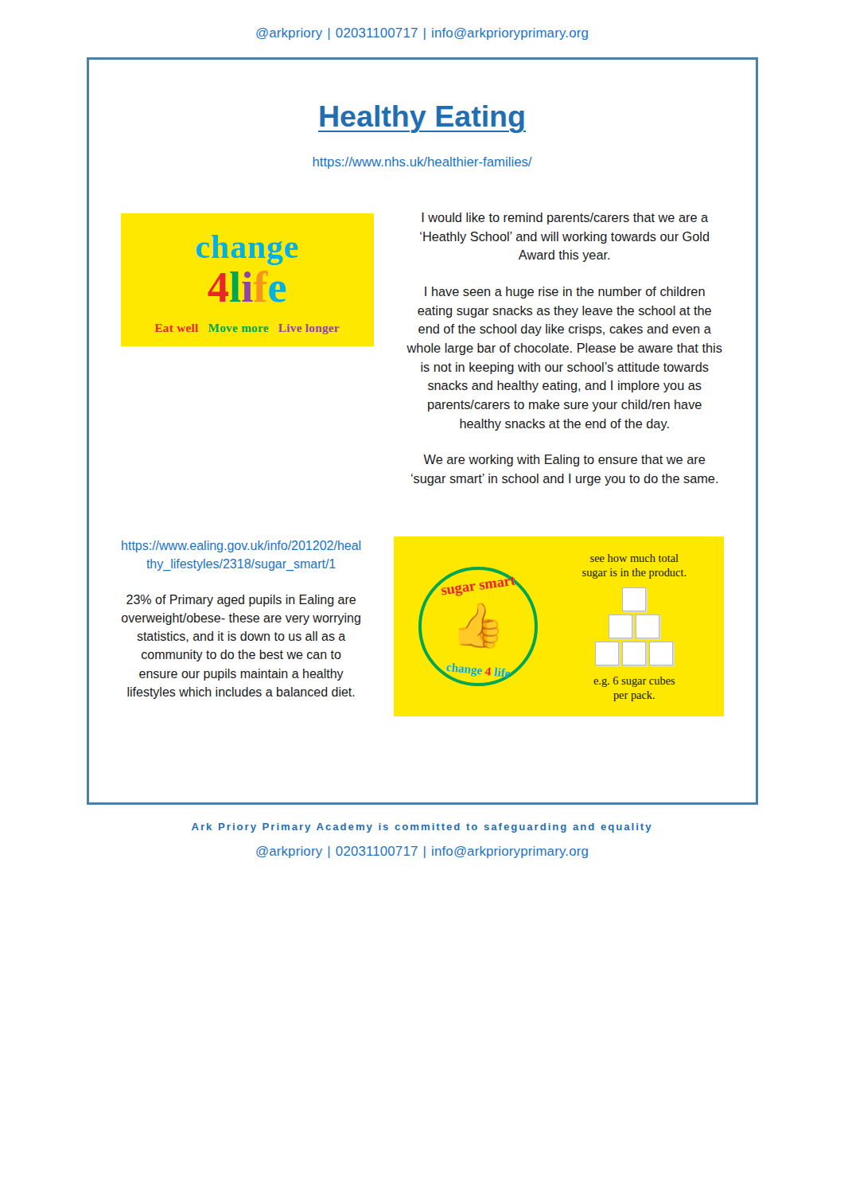@arkpriory|02031100717|info@arkprioryprimary.org
Healthy Eating
https://www.nhs.uk/healthier-families/
change
4 life
Eat well Move more Live longer
I would like to remind parents/carers that we are a ‘Heathly School’ and will working towards our Gold Award this year.
I have seen a huge rise in the number of children eating sugar snacks as they leave the school at the end of the school day like crisps, cakes and even a whole large bar of chocolate. Please be aware that this is not in keeping with our school’s attitude towards snacks and healthy eating, and I implore you as parents/carers to make sure your child/ren have healthy snacks at the end of the day.
We are working with Ealing to ensure that we are ‘sugar smart’ in school and I urge you to do the same.
https://www.ealing.gov.uk/info/201202/healthy_lifestyles/2318/sugar_smart/1
23% of Primary aged pupils in Ealing are overweight/obese- these are very worrying statistics, and it is down to us all as a community to do the best we can to ensure our pupils maintain a healthy lifestyles which includes a balanced diet.
sugar smart
👍
change 4 life
see how much total
sugar is in the product.
e.g. 6 sugar cubes
per pack.
Ark Priory Primary Academy is committed to safeguarding and equality
@arkpriory|02031100717|info@arkprioryprimary.org